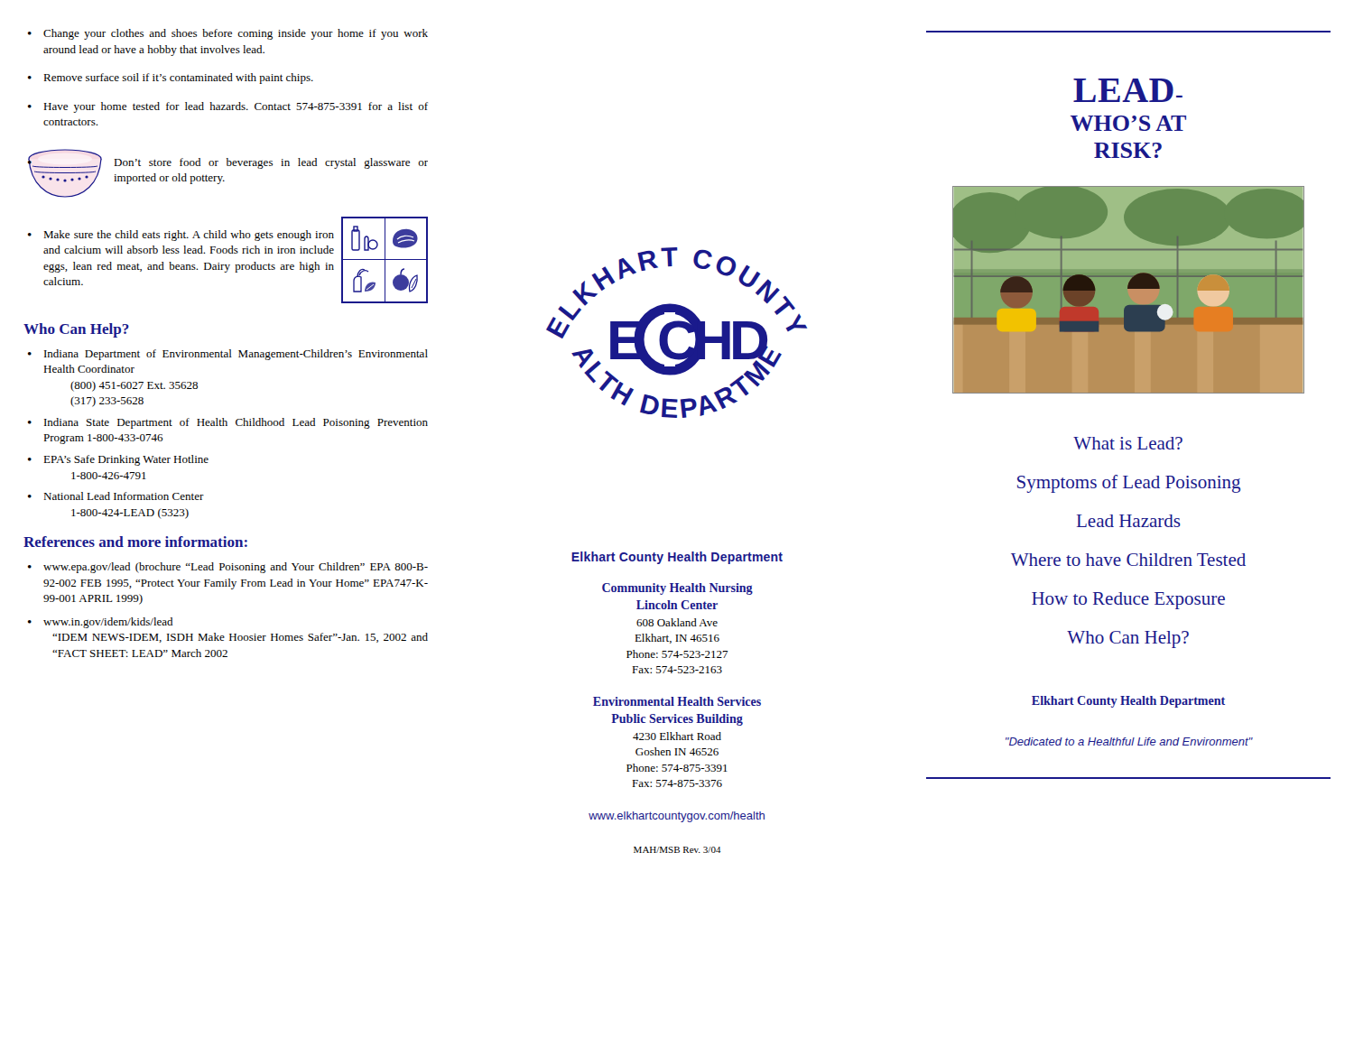Change your clothes and shoes before coming inside your home if you work around lead or have a hobby that involves lead.
Remove surface soil if it’s contaminated with paint chips.
Have your home tested for lead hazards. Contact 574-875-3391 for a list of contractors.
Don’t store food or beverages in lead crystal glassware or imported or old pottery.
Make sure the child eats right. A child who gets enough iron and calcium will absorb less lead. Foods rich in iron include eggs, lean red meat, and beans. Dairy products are high in calcium.
Who Can Help?
Indiana Department of Environmental Management-Children’s Environmental Health Coordinator (800) 451-6027 Ext. 35628 (317) 233-5628
Indiana State Department of Health Childhood Lead Poisoning Prevention Program 1-800-433-0746
EPA’s Safe Drinking Water Hotline 1-800-426-4791
National Lead Information Center 1-800-424-LEAD (5323)
References and more information:
www.epa.gov/lead (brochure “Lead Poisoning and Your Children” EPA 800-B-92-002 FEB 1995, “Protect Your Family From Lead in Your Home” EPA747-K-99-001 APRIL 1999)
www.in.gov/idem/kids/lead “IDEM NEWS-IDEM, ISDH Make Hoosier Homes Safer”-Jan. 15, 2002 and “FACT SHEET: LEAD” March 2002
ELKHART COUNTY HEALTH DEPARTMENT E C H D
Elkhart County Health Department
Community Health Nursing
Lincoln Center
608 Oakland Ave
Elkhart, IN 46516
Phone: 574-523-2127
Fax: 574-523-2163
Environmental Health Services
Public Services Building
4230 Elkhart Road
Goshen IN 46526
Phone: 574-875-3391
Fax: 574-875-3376
www.elkhartcountygov.com/health
MAH/MSB Rev. 3/04
LEAD- WHO’S AT RISK?
What is Lead?
Symptoms of Lead Poisoning
Lead Hazards
Where to have Children Tested
How to Reduce Exposure
Who Can Help?
Elkhart County Health Department
"Dedicated to a Healthful Life and Environment"